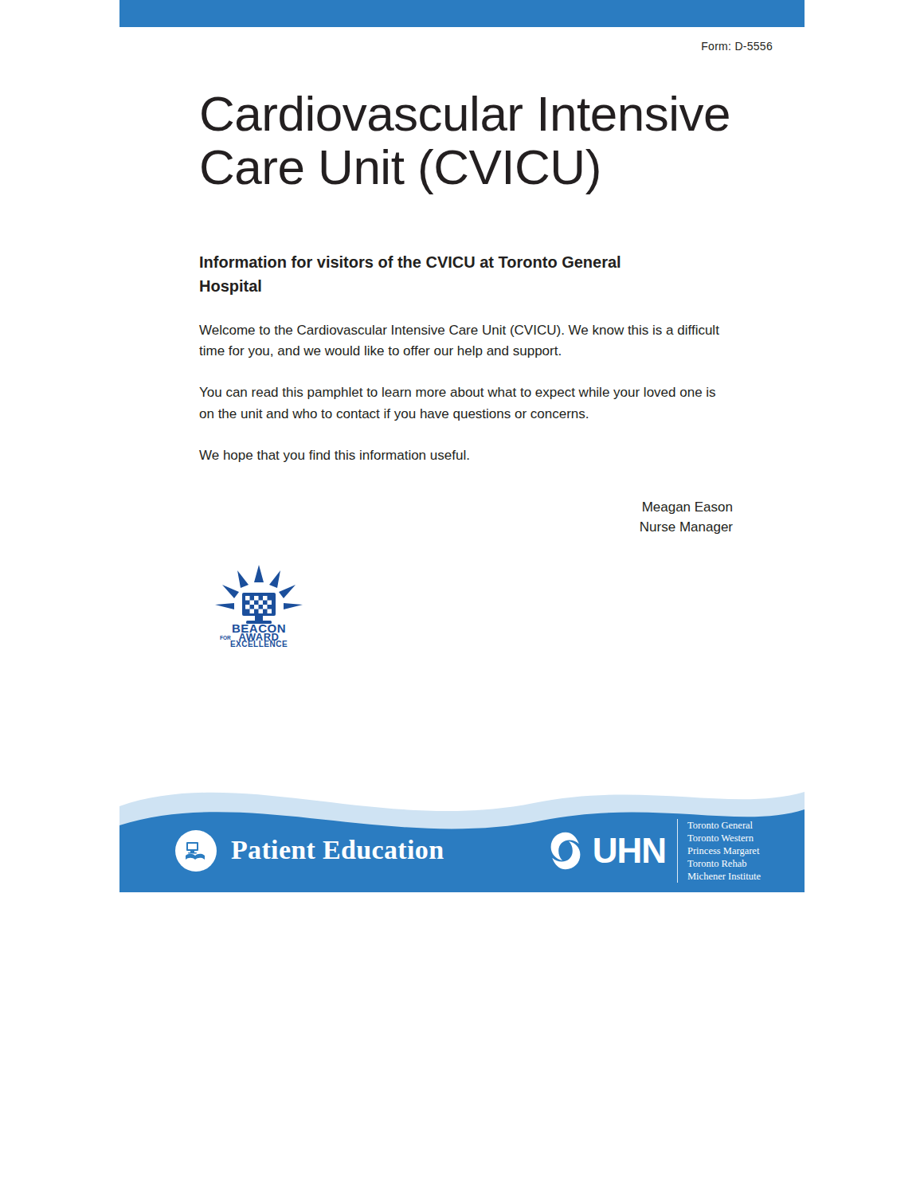Form: D-5556
Cardiovascular Intensive
Care Unit (CVICU)
Information for visitors of the CVICU at Toronto General
Hospital
Welcome to the Cardiovascular Intensive Care Unit (CVICU). We know this is a difficult time for you, and we would like to offer our help and support.
You can read this pamphlet to learn more about what to expect while your loved one is on the unit and who to contact if you have questions or concerns.
We hope that you find this information useful.
Meagan Eason
Nurse Manager
BEACON AWARD EXCELLENCE FOR
Patient Education
UHN
Toronto General
Toronto Western
Princess Margaret
Toronto Rehab
Michener Institute